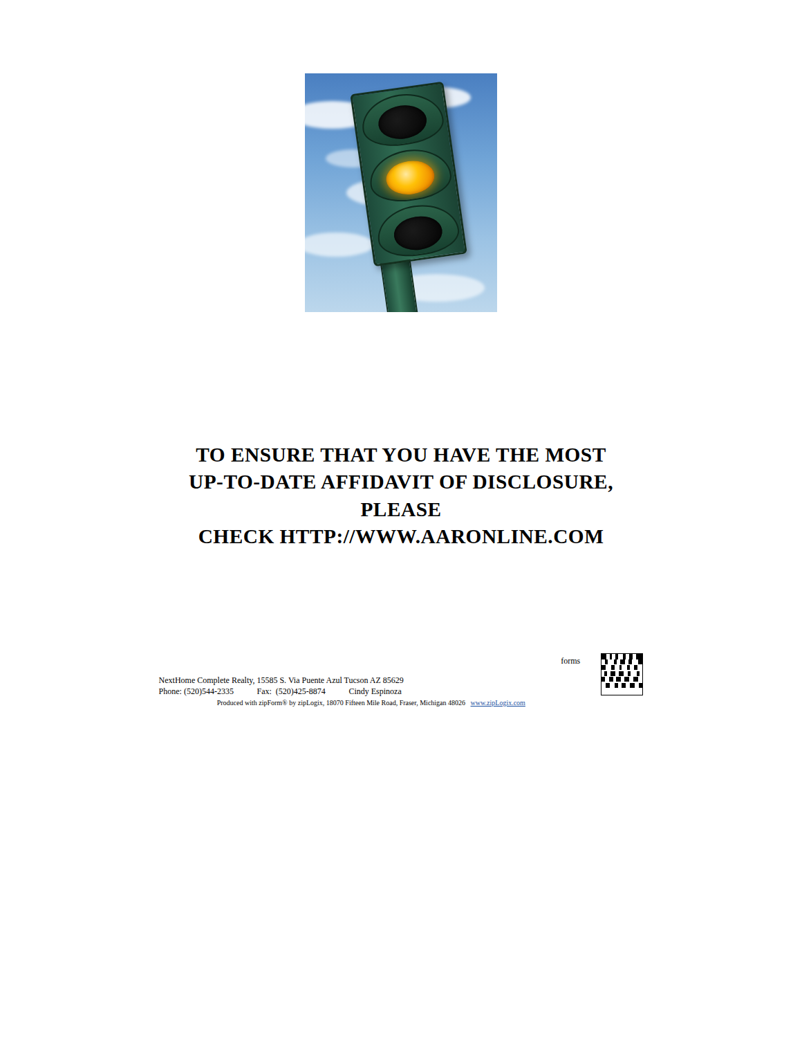TO ENSURE THAT YOU HAVE THE MOST
UP-TO-DATE AFFIDAVIT OF DISCLOSURE, PLEASE
CHECK HTTP://WWW.AARONLINE.COM
NextHome Complete Realty, 15585 S. Via Puente Azul Tucson AZ 85629
Phone: (520)544-2335 Fax: (520)425-8874 Cindy Espinoza
forms
Produced with zipForm® by zipLogix, 18070 Fifteen Mile Road, Fraser, Michigan 48026 www.zipLogix.com